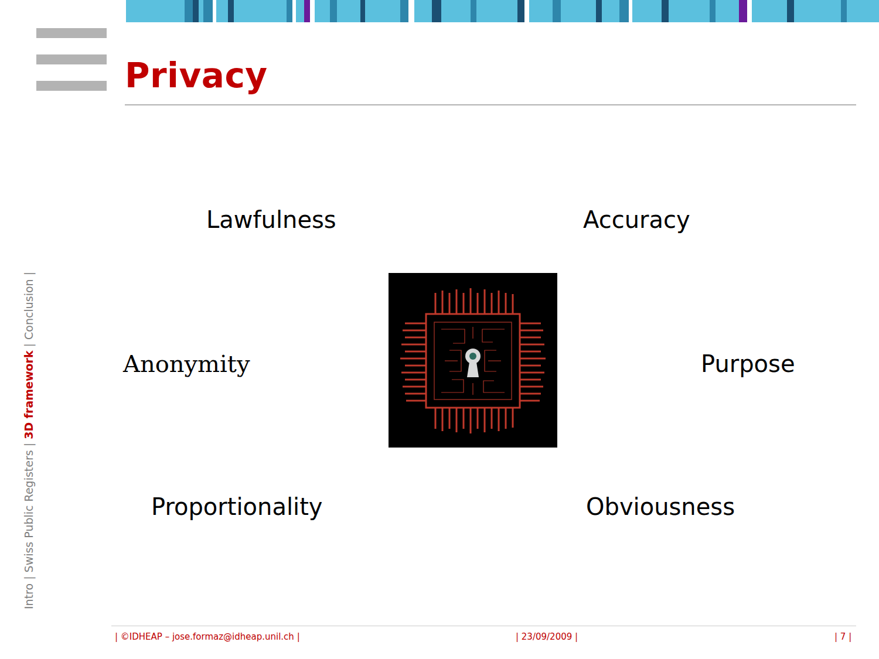Privacy
Intro | Swiss Public Registers | 3D framework | Conclusion |
Lawfulness
Accuracy
Anonymity
Purpose
Proportionality
Obviousness
| ©IDHEAP – jose.formaz@idheap.unil.ch |
| 23/09/2009 |
| 7 |